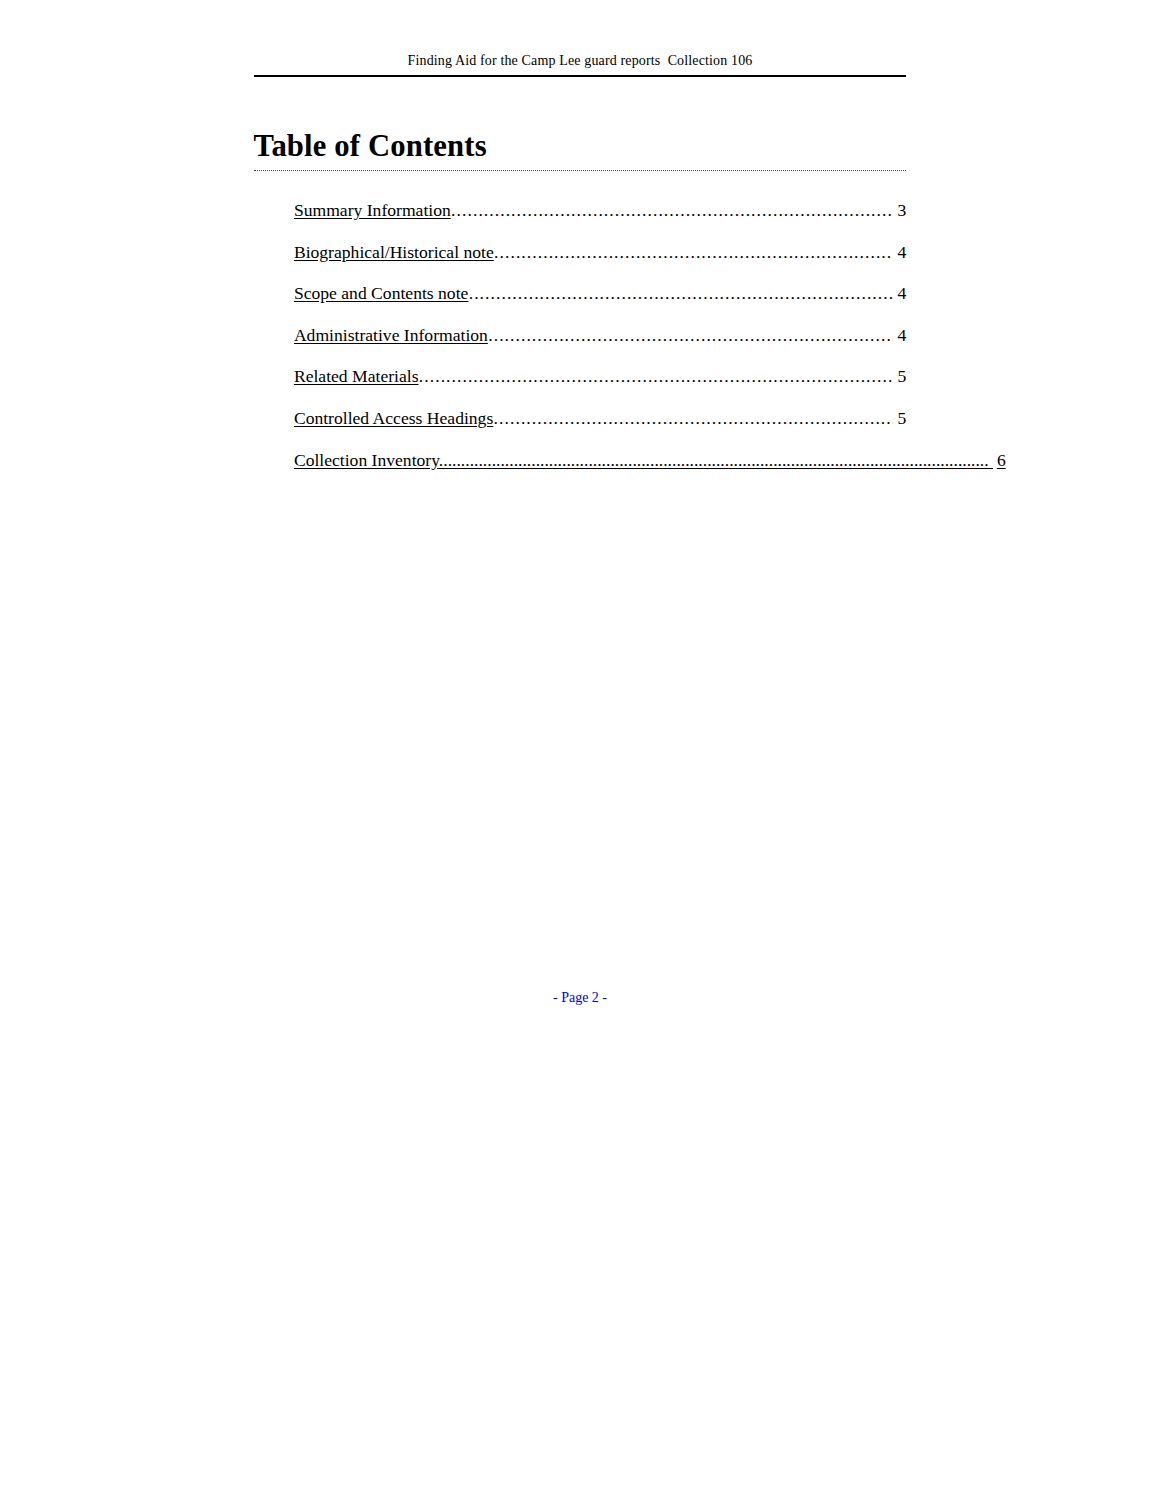Finding Aid for the Camp Lee guard reports Collection 106
Table of Contents
Summary Information ................................................................................................................................ 3
Biographical/Historical note ................................................................................................................. 4
Scope and Contents note ..................................................................................................................... 4
Administrative Information .................................................................................................................. 4
Related Materials ............................................................................................................................. 5
Controlled Access Headings ................................................................................................................ 5
Collection Inventory <span class="leader" aria-hidden="true"............................................................................................................................. 6
- Page 2 -